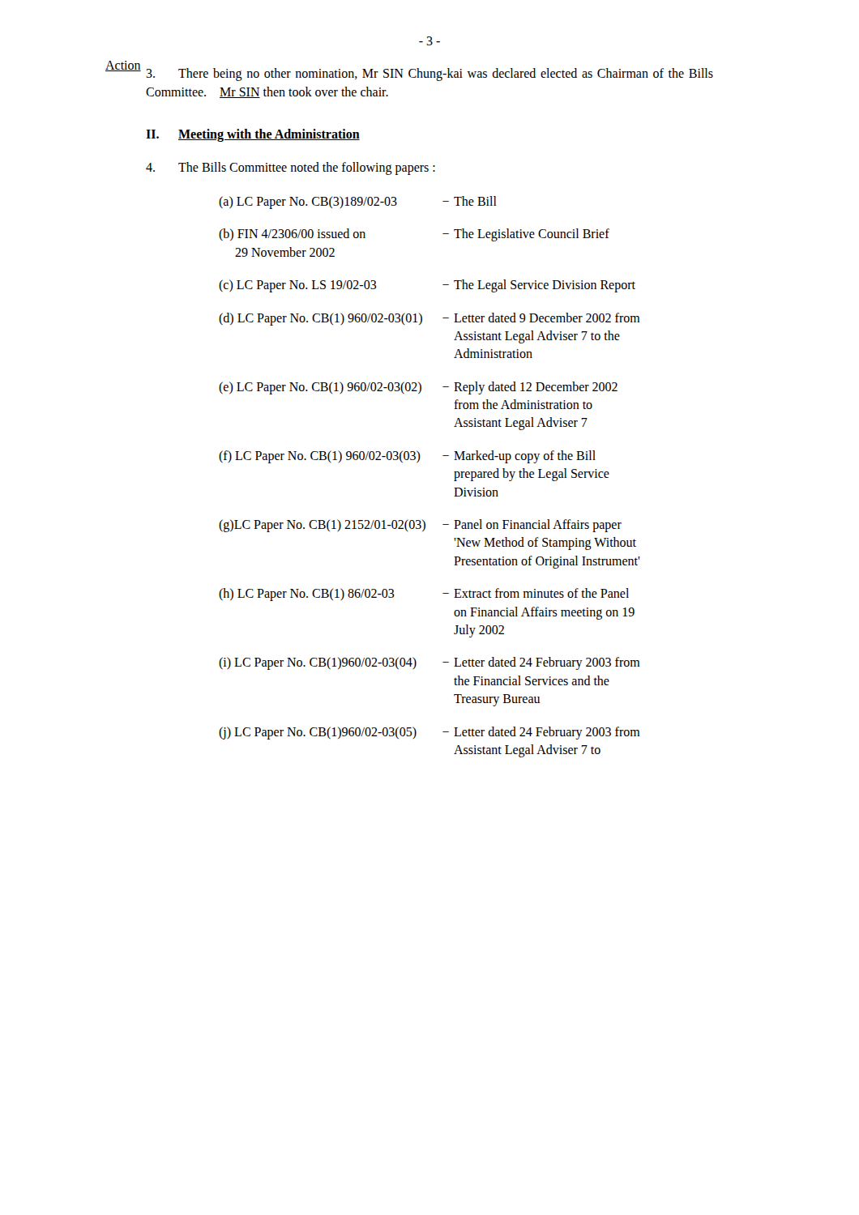- 3 -
Action
3. There being no other nomination, Mr SIN Chung-kai was declared elected as Chairman of the Bills Committee. Mr SIN then took over the chair.
II. Meeting with the Administration
4. The Bills Committee noted the following papers :
| (a) LC Paper No. CB(3)189/02-03 | − | The Bill |
| (b) FIN 4/2306/00 issued on 29 November 2002 | − | The Legislative Council Brief |
| (c) LC Paper No. LS 19/02-03 | − | The Legal Service Division Report |
| (d) LC Paper No. CB(1) 960/02-03(01) | − | Letter dated 9 December 2002 from Assistant Legal Adviser 7 to the Administration |
| (e) LC Paper No. CB(1) 960/02-03(02) | − | Reply dated 12 December 2002 from the Administration to Assistant Legal Adviser 7 |
| (f) LC Paper No. CB(1) 960/02-03(03) | − | Marked-up copy of the Bill prepared by the Legal Service Division |
| (g)LC Paper No. CB(1) 2152/01-02(03) | − | Panel on Financial Affairs paper 'New Method of Stamping Without Presentation of Original Instrument' |
| (h) LC Paper No. CB(1) 86/02-03 | − | Extract from minutes of the Panel on Financial Affairs meeting on 19 July 2002 |
| (i) LC Paper No. CB(1)960/02-03(04) | − | Letter dated 24 February 2003 from the Financial Services and the Treasury Bureau |
| (j) LC Paper No. CB(1)960/02-03(05) | − | Letter dated 24 February 2003 from Assistant Legal Adviser 7 to |